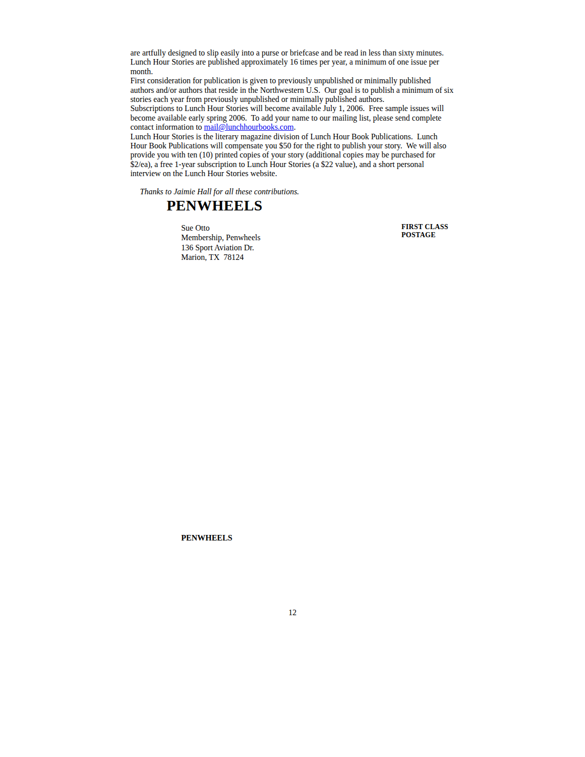are artfully designed to slip easily into a purse or briefcase and be read in less than sixty minutes. Lunch Hour Stories are published approximately 16 times per year, a minimum of one issue per month.
First consideration for publication is given to previously unpublished or minimally published authors and/or authors that reside in the Northwestern U.S. Our goal is to publish a minimum of six stories each year from previously unpublished or minimally published authors.
Subscriptions to Lunch Hour Stories will become available July 1, 2006. Free sample issues will become available early spring 2006. To add your name to our mailing list, please send complete contact information to mail@lunchhourbooks.com.
Lunch Hour Stories is the literary magazine division of Lunch Hour Book Publications. Lunch Hour Book Publications will compensate you $50 for the right to publish your story. We will also provide you with ten (10) printed copies of your story (additional copies may be purchased for $2/ea), a free 1-year subscription to Lunch Hour Stories (a $22 value), and a short personal interview on the Lunch Hour Stories website.
Thanks to Jaimie Hall for all these contributions.
PENWHEELS
FIRST CLASS POSTAGE
Sue Otto
Membership, Penwheels
136 Sport Aviation Dr.
Marion, TX 78124
PENWHEELS
12